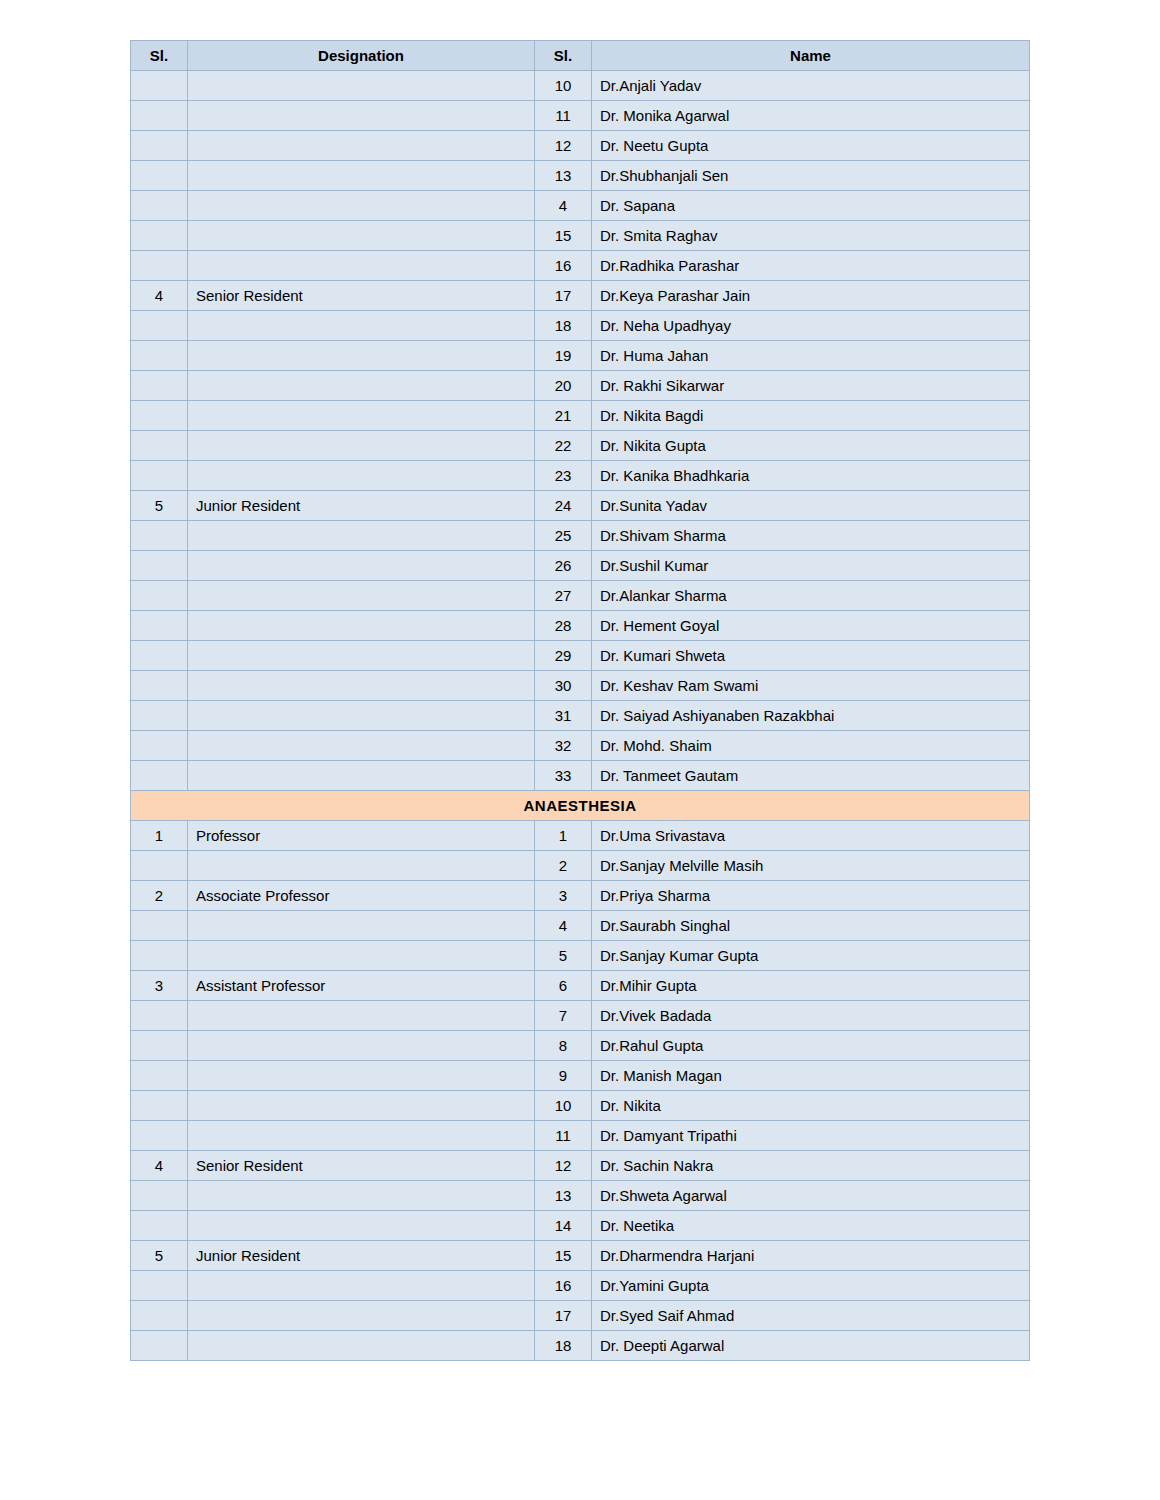| Sl. | Designation | Sl. | Name |
| --- | --- | --- | --- |
| | | 10 | Dr.Anjali Yadav |
| | | 11 | Dr. Monika Agarwal |
| | | 12 | Dr. Neetu Gupta |
| | | 13 | Dr.Shubhanjali Sen |
| | | 4 | Dr. Sapana |
| | | 15 | Dr. Smita Raghav |
| | | 16 | Dr.Radhika Parashar |
| 4 | Senior Resident | 17 | Dr.Keya Parashar Jain |
| | | 18 | Dr. Neha Upadhyay |
| | | 19 | Dr. Huma Jahan |
| | | 20 | Dr. Rakhi Sikarwar |
| | | 21 | Dr. Nikita Bagdi |
| | | 22 | Dr. Nikita Gupta |
| | | 23 | Dr. Kanika Bhadhkaria |
| 5 | Junior Resident | 24 | Dr.Sunita Yadav |
| | | 25 | Dr.Shivam Sharma |
| | | 26 | Dr.Sushil Kumar |
| | | 27 | Dr.Alankar Sharma |
| | | 28 | Dr. Hement Goyal |
| | | 29 | Dr. Kumari Shweta |
| | | 30 | Dr. Keshav Ram Swami |
| | | 31 | Dr. Saiyad Ashiyanaben Razakbhai |
| | | 32 | Dr. Mohd. Shaim |
| | | 33 | Dr. Tanmeet Gautam |
| ANAESTHESIA |
| 1 | Professor | 1 | Dr.Uma Srivastava |
| | | 2 | Dr.Sanjay Melville Masih |
| 2 | Associate Professor | 3 | Dr.Priya Sharma |
| | | 4 | Dr.Saurabh Singhal |
| | | 5 | Dr.Sanjay Kumar Gupta |
| 3 | Assistant Professor | 6 | Dr.Mihir Gupta |
| | | 7 | Dr.Vivek Badada |
| | | 8 | Dr.Rahul Gupta |
| | | 9 | Dr. Manish Magan |
| | | 10 | Dr. Nikita |
| | | 11 | Dr. Damyant Tripathi |
| 4 | Senior Resident | 12 | Dr. Sachin Nakra |
| | | 13 | Dr.Shweta Agarwal |
| | | 14 | Dr. Neetika |
| 5 | Junior Resident | 15 | Dr.Dharmendra Harjani |
| | | 16 | Dr.Yamini Gupta |
| | | 17 | Dr.Syed Saif Ahmad |
| | | 18 | Dr. Deepti Agarwal |